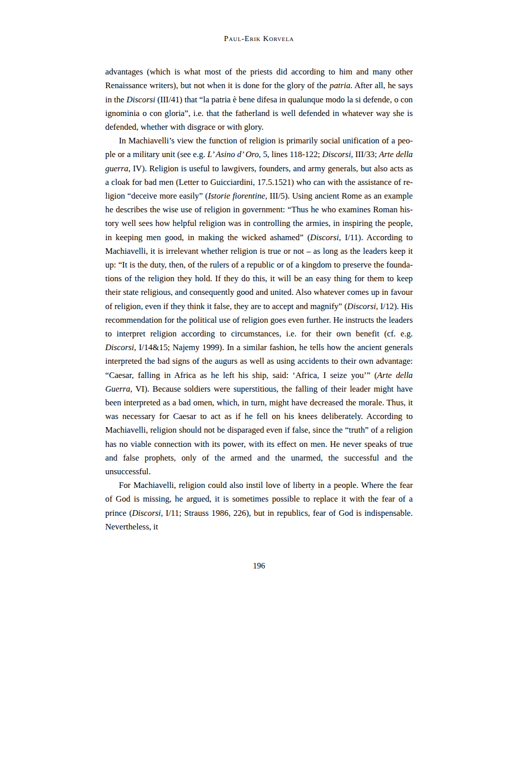Paul-Erik Korvela
advantages (which is what most of the priests did according to him and many other Renaissance writers), but not when it is done for the glory of the patria. After all, he says in the Discorsi (III/41) that “la patria è bene difesa in qualunque modo la si defende, o con ignominia o con gloria”, i.e. that the fatherland is well defended in whatever way she is defended, whether with disgrace or with glory.
In Machiavelli’s view the function of religion is primarily social unification of a people or a military unit (see e.g. L’ Asino d’ Oro, 5, lines 118-122; Discorsi, III/33; Arte della guerra, IV). Religion is useful to lawgivers, founders, and army generals, but also acts as a cloak for bad men (Letter to Guicciardini, 17.5.1521) who can with the assistance of religion “deceive more easily” (Istorie fiorentine, III/5). Using ancient Rome as an example he describes the wise use of religion in government: “Thus he who examines Roman history well sees how helpful religion was in controlling the armies, in inspiring the people, in keeping men good, in making the wicked ashamed” (Discorsi, I/11). According to Machiavelli, it is irrelevant whether religion is true or not – as long as the leaders keep it up: “It is the duty, then, of the rulers of a republic or of a kingdom to preserve the foundations of the religion they hold. If they do this, it will be an easy thing for them to keep their state religious, and consequently good and united. Also whatever comes up in favour of religion, even if they think it false, they are to accept and magnify” (Discorsi, I/12). His recommendation for the political use of religion goes even further. He instructs the leaders to interpret religion according to circumstances, i.e. for their own benefit (cf. e.g. Discorsi, I/14&15; Najemy 1999). In a similar fashion, he tells how the ancient generals interpreted the bad signs of the augurs as well as using accidents to their own advantage: “Caesar, falling in Africa as he left his ship, said: ‘Africa, I seize you’” (Arte della Guerra, VI). Because soldiers were superstitious, the falling of their leader might have been interpreted as a bad omen, which, in turn, might have decreased the morale. Thus, it was necessary for Caesar to act as if he fell on his knees deliberately. According to Machiavelli, religion should not be disparaged even if false, since the “truth” of a religion has no viable connection with its power, with its effect on men. He never speaks of true and false prophets, only of the armed and the unarmed, the successful and the unsuccessful.
For Machiavelli, religion could also instil love of liberty in a people. Where the fear of God is missing, he argued, it is sometimes possible to replace it with the fear of a prince (Discorsi, I/11; Strauss 1986, 226), but in republics, fear of God is indispensable. Nevertheless, it
196